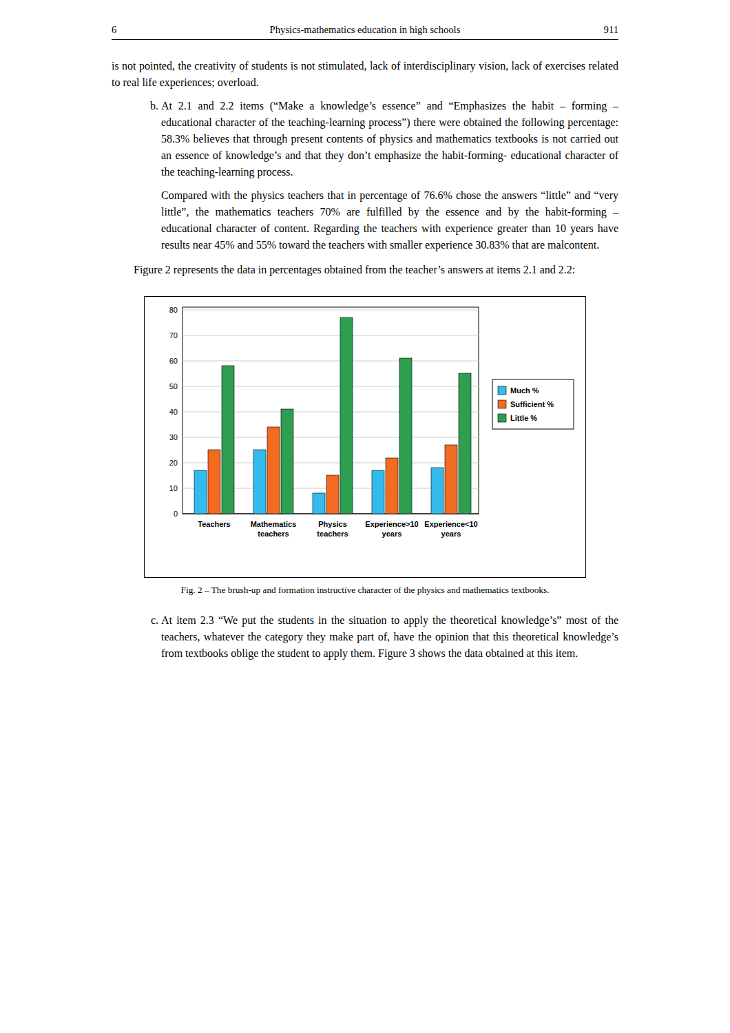6 Physics-mathematics education in high schools 911
is not pointed, the creativity of students is not stimulated, lack of interdisciplinary vision, lack of exercises related to real life experiences; overload.
At 2.1 and 2.2 items (“Make a knowledge’s essence” and “Emphasizes the habit – forming – educational character of the teaching-learning process”) there were obtained the following percentage: 58.3% believes that through present contents of physics and mathematics textbooks is not carried out an essence of knowledge’s and that they don’t emphasize the habit-forming- educational character of the teaching-learning process.
Compared with the physics teachers that in percentage of 76.6% chose the answers “little” and “very little”, the mathematics teachers 70% are fulfilled by the essence and by the habit-forming – educational character of content. Regarding the teachers with experience greater than 10 years have results near 45% and 55% toward the teachers with smaller experience 30.83% that are malcontent.
Figure 2 represents the data in percentages obtained from the teacher’s answers at items 2.1 and 2.2:
0 10 20 30 40 50 60 70 80 Teachers Mathematics teachers Physics teachers Experience>10 years Experience<10 years Much % Sufficient % Little %
Fig. 2 – The brush-up and formation instructive character of the physics and mathematics textbooks.
At item 2.3 “We put the students in the situation to apply the theoretical knowledge’s” most of the teachers, whatever the category they make part of, have the opinion that this theoretical knowledge’s from textbooks oblige the student to apply them. Figure 3 shows the data obtained at this item.